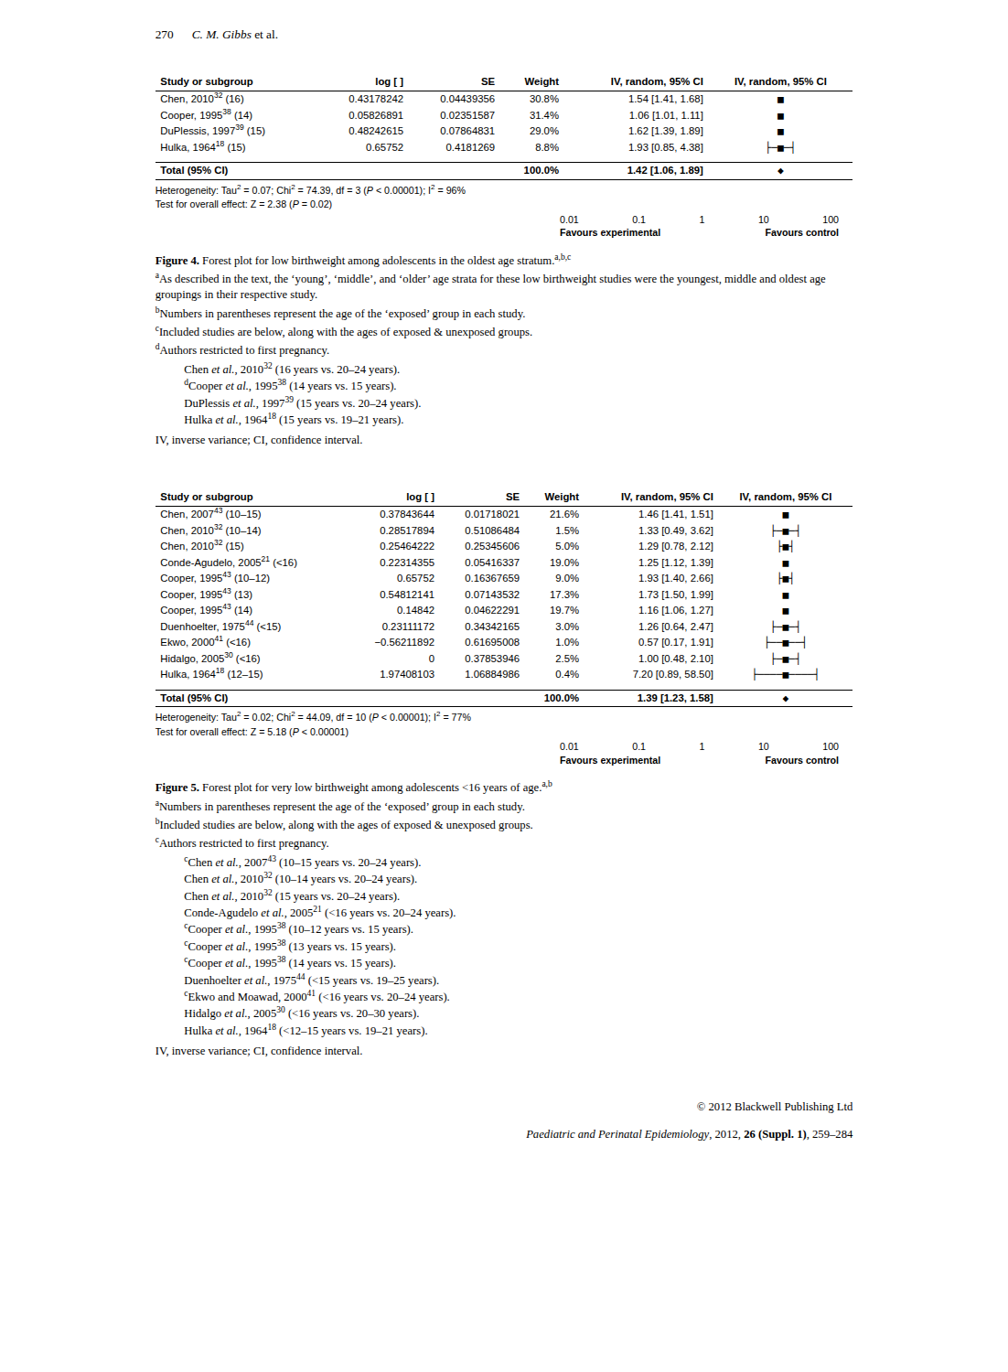270 C. M. Gibbs et al.
| Study or subgroup | log [ ] | SE | Weight | IV, random, 95% CI | IV, random, 95% CI |
| --- | --- | --- | --- | --- | --- |
| Chen, 2010 32 (16) | 0.43178242 | 0.04439356 | 30.8% | 1.54 [1.41, 1.68] | ■ |
| Cooper, 1995 38 (14) | 0.05826891 | 0.02351587 | 31.4% | 1.06 [1.01, 1.11] | ■ |
| DuPlessis, 1997 39 (15) | 0.48242615 | 0.07864831 | 29.0% | 1.62 [1.39, 1.89] | ■ |
| Hulka, 1964 18 (15) | 0.65752 | 0.4181269 | 8.8% | 1.93 [0.85, 4.38] | ├─■─┤ |
| Total (95% CI) | | | 100.0% | 1.42 [1.06, 1.89] | ◆ |
Heterogeneity: Tau2 = 0.07; Chi2 = 74.39, df = 3 (P < 0.00001); I2 = 96%
Test for overall effect: Z = 2.38 (P = 0.02)
0.010.1110100
Favours experimental Favours control
Figure 4. Forest plot for low birthweight among adolescents in the oldest age stratum.a,b,c
aAs described in the text, the ‘young’, ‘middle’, and ‘older’ age strata for these low birthweight studies were the youngest, middle and oldest age groupings in their respective study.
bNumbers in parentheses represent the age of the ‘exposed’ group in each study.
cIncluded studies are below, along with the ages of exposed & unexposed groups.
dAuthors restricted to first pregnancy.
Chen et al., 201032 (16 years vs. 20–24 years).
dCooper et al., 199538 (14 years vs. 15 years).
DuPlessis et al., 199739 (15 years vs. 20–24 years).
Hulka et al., 196418 (15 years vs. 19–21 years).
IV, inverse variance; CI, confidence interval.
| Study or subgroup | log [ ] | SE | Weight | IV, random, 95% CI | IV, random, 95% CI |
| --- | --- | --- | --- | --- | --- |
| Chen, 2007 43 (10–15) | 0.37843644 | 0.01718021 | 21.6% | 1.46 [1.41, 1.51] | ■ |
| Chen, 2010 32 (10–14) | 0.28517894 | 0.51086484 | 1.5% | 1.33 [0.49, 3.62] | ├─■─┤ |
| Chen, 2010 32 (15) | 0.25464222 | 0.25345606 | 5.0% | 1.29 [0.78, 2.12] | ├■┤ |
| Conde-Agudelo, 2005 21 (<16) | 0.22314355 | 0.05416337 | 19.0% | 1.25 [1.12, 1.39] | ■ |
| Cooper, 1995 43 (10–12) | 0.65752 | 0.16367659 | 9.0% | 1.93 [1.40, 2.66] | ├■┤ |
| Cooper, 1995 43 (13) | 0.54812141 | 0.07143532 | 17.3% | 1.73 [1.50, 1.99] | ■ |
| Cooper, 1995 43 (14) | 0.14842 | 0.04622291 | 19.7% | 1.16 [1.06, 1.27] | ■ |
| Duenhoelter, 1975 44 (<15) | 0.23111172 | 0.34342165 | 3.0% | 1.26 [0.64, 2.47] | ├─■─┤ |
| Ekwo, 2000 41 (<16) | −0.56211892 | 0.61695008 | 1.0% | 0.57 [0.17, 1.91] | ├──■──┤ |
| Hidalgo, 2005 30 (<16) | 0 | 0.37853946 | 2.5% | 1.00 [0.48, 2.10] | ├─■─┤ |
| Hulka, 1964 18 (12–15) | 1.97408103 | 1.06884986 | 0.4% | 7.20 [0.89, 58.50] | ├────■────┤ |
| Total (95% CI) | | | 100.0% | 1.39 [1.23, 1.58] | ◆ |
Heterogeneity: Tau2 = 0.02; Chi2 = 44.09, df = 10 (P < 0.00001); I2 = 77%
Test for overall effect: Z = 5.18 (P < 0.00001)
0.010.1110100
Favours experimental Favours control
Figure 5. Forest plot for very low birthweight among adolescents <16 years of age.a,b
aNumbers in parentheses represent the age of the ‘exposed’ group in each study.
bIncluded studies are below, along with the ages of exposed & unexposed groups.
cAuthors restricted to first pregnancy.
cChen et al., 200743 (10–15 years vs. 20–24 years).
Chen et al., 201032 (10–14 years vs. 20–24 years).
Chen et al., 201032 (15 years vs. 20–24 years).
Conde-Agudelo et al., 200521 (<16 years vs. 20–24 years).
cCooper et al., 199538 (10–12 years vs. 15 years).
cCooper et al., 199538 (13 years vs. 15 years).
cCooper et al., 199538 (14 years vs. 15 years).
Duenhoelter et al., 197544 (<15 years vs. 19–25 years).
cEkwo and Moawad, 200041 (<16 years vs. 20–24 years).
Hidalgo et al., 200530 (<16 years vs. 20–30 years).
Hulka et al., 196418 (<12–15 years vs. 19–21 years).
IV, inverse variance; CI, confidence interval.
© 2012 Blackwell Publishing Ltd
Paediatric and Perinatal Epidemiology, 2012, 26 (Suppl. 1), 259–284